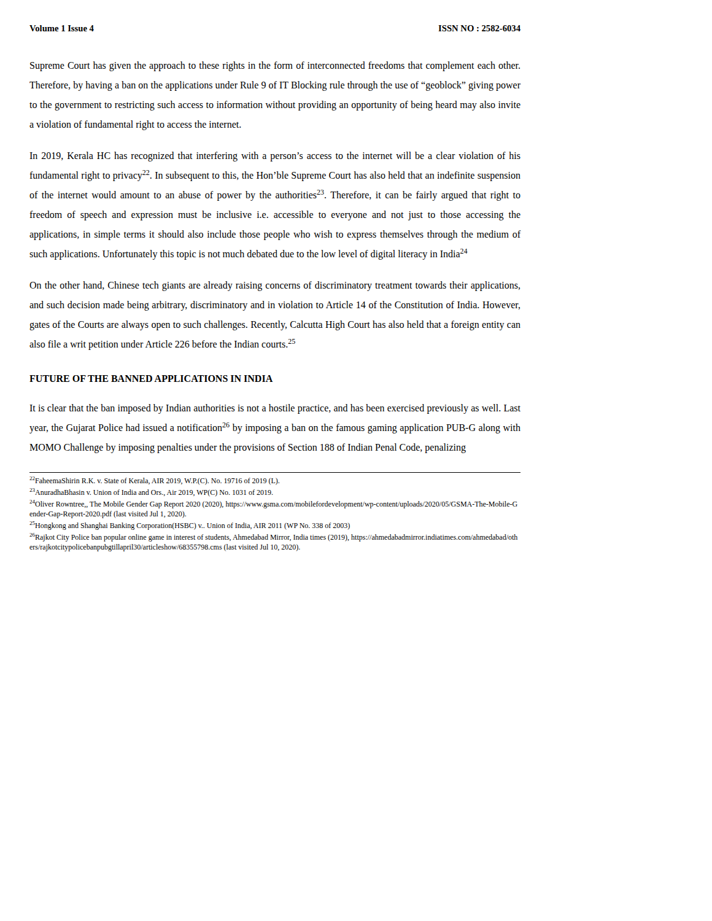Volume 1 Issue 4 ISSN NO : 2582-6034
Supreme Court has given the approach to these rights in the form of interconnected freedoms that complement each other. Therefore, by having a ban on the applications under Rule 9 of IT Blocking rule through the use of “geoblock” giving power to the government to restricting such access to information without providing an opportunity of being heard may also invite a violation of fundamental right to access the internet.
In 2019, Kerala HC has recognized that interfering with a person’s access to the internet will be a clear violation of his fundamental right to privacy22. In subsequent to this, the Hon’ble Supreme Court has also held that an indefinite suspension of the internet would amount to an abuse of power by the authorities23. Therefore, it can be fairly argued that right to freedom of speech and expression must be inclusive i.e. accessible to everyone and not just to those accessing the applications, in simple terms it should also include those people who wish to express themselves through the medium of such applications. Unfortunately this topic is not much debated due to the low level of digital literacy in India24
On the other hand, Chinese tech giants are already raising concerns of discriminatory treatment towards their applications, and such decision made being arbitrary, discriminatory and in violation to Article 14 of the Constitution of India. However, gates of the Courts are always open to such challenges. Recently, Calcutta High Court has also held that a foreign entity can also file a writ petition under Article 226 before the Indian courts.25
FUTURE OF THE BANNED APPLICATIONS IN INDIA
It is clear that the ban imposed by Indian authorities is not a hostile practice, and has been exercised previously as well. Last year, the Gujarat Police had issued a notification26 by imposing a ban on the famous gaming application PUB-G along with MOMO Challenge by imposing penalties under the provisions of Section 188 of Indian Penal Code, penalizing
22FaheemaShirin R.K. v. State of Kerala, AIR 2019, W.P.(C). No. 19716 of 2019 (L).
23AnuradhaBhasin v. Union of India and Ors., Air 2019, WP(C) No. 1031 of 2019.
24Oliver Rowntree,, The Mobile Gender Gap Report 2020 (2020), https://www.gsma.com/mobilefordevelopment/wp-content/uploads/2020/05/GSMA-The-Mobile-Gender-Gap-Report-2020.pdf (last visited Jul 1, 2020).
25Hongkong and Shanghai Banking Corporation(HSBC) v.. Union of India, AIR 2011 (WP No. 338 of 2003)
26Rajkot City Police ban popular online game in interest of students, Ahmedabad Mirror, India times (2019), https://ahmedabadmirror.indiatimes.com/ahmedabad/others/rajkotcitypolicebanpubgtillapril30/articleshow/68355798.cms (last visited Jul 10, 2020).